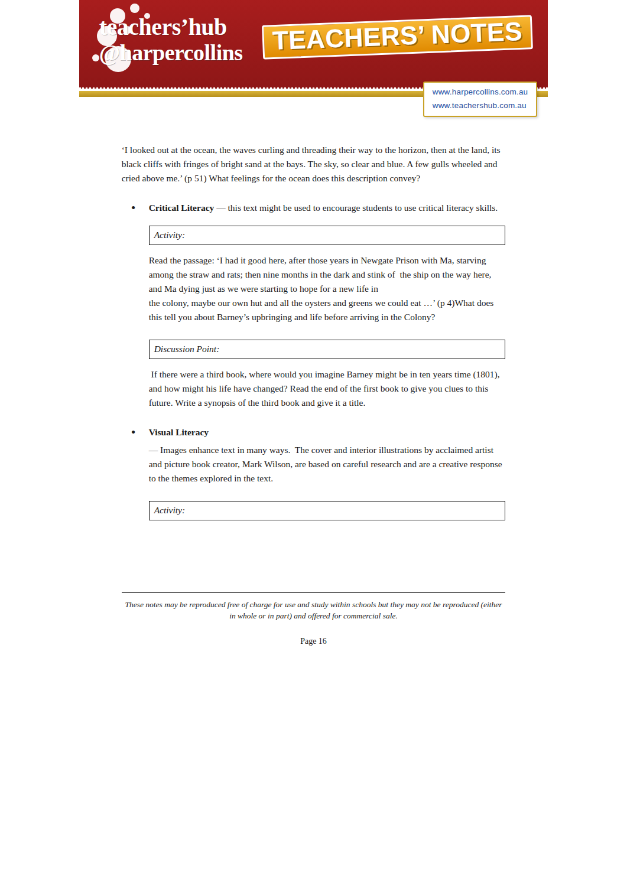teachers’hub @harpercollins
TEACHERS’ NOTES
www.harpercollins.com.au www.teachershub.com.au
‘I looked out at the ocean, the waves curling and threading their way to the horizon, then at the land, its black cliffs with fringes of bright sand at the bays. The sky, so clear and blue. A few gulls wheeled and cried above me.’ (p 51) What feelings for the ocean does this description convey?
Critical Literacy — this text might be used to encourage students to use critical literacy skills.
Activity:
Read the passage: ‘I had it good here, after those years in Newgate Prison with Ma, starving among the straw and rats; then nine months in the dark and stink of the ship on the way here, and Ma dying just as we were starting to hope for a new life in
the colony, maybe our own hut and all the oysters and greens we could eat …’ (p 4)What does this tell you about Barney’s upbringing and life before arriving in the Colony?
Discussion Point:
If there were a third book, where would you imagine Barney might be in ten years time (1801), and how might his life have changed? Read the end of the first book to give you clues to this future. Write a synopsis of the third book and give it a title.
Visual Literacy
— Images enhance text in many ways. The cover and interior illustrations by acclaimed artist and picture book creator, Mark Wilson, are based on careful research and are a creative response to the themes explored in the text.
Activity:
These notes may be reproduced free of charge for use and study within schools but they may not be reproduced (either in whole or in part) and offered for commercial sale.
Page 16